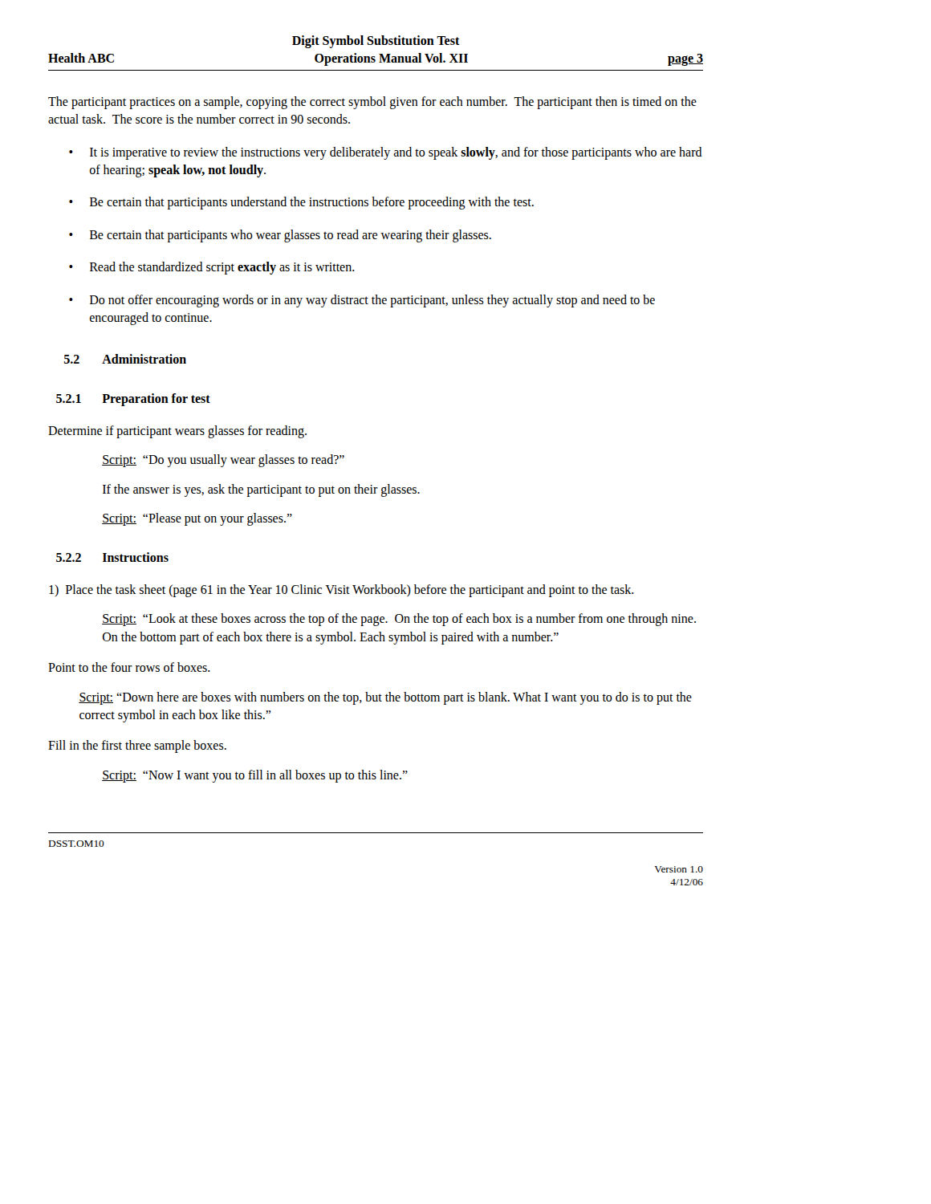Digit Symbol Substitution Test
Health ABC Operations Manual Vol. XII page 3
The participant practices on a sample, copying the correct symbol given for each number. The participant then is timed on the actual task. The score is the number correct in 90 seconds.
It is imperative to review the instructions very deliberately and to speak slowly, and for those participants who are hard of hearing; speak low, not loudly.
Be certain that participants understand the instructions before proceeding with the test.
Be certain that participants who wear glasses to read are wearing their glasses.
Read the standardized script exactly as it is written.
Do not offer encouraging words or in any way distract the participant, unless they actually stop and need to be encouraged to continue.
5.2 Administration
5.2.1 Preparation for test
Determine if participant wears glasses for reading.
Script: “Do you usually wear glasses to read?”
If the answer is yes, ask the participant to put on their glasses.
Script: “Please put on your glasses.”
5.2.2 Instructions
1) Place the task sheet (page 61 in the Year 10 Clinic Visit Workbook) before the participant and point to the task.
Script: “Look at these boxes across the top of the page. On the top of each box is a number from one through nine. On the bottom part of each box there is a symbol. Each symbol is paired with a number.”
Point to the four rows of boxes.
Script: “Down here are boxes with numbers on the top, but the bottom part is blank. What I want you to do is to put the correct symbol in each box like this.”
Fill in the first three sample boxes.
Script: “Now I want you to fill in all boxes up to this line.”
DSST.OM10
Version 1.0
4/12/06